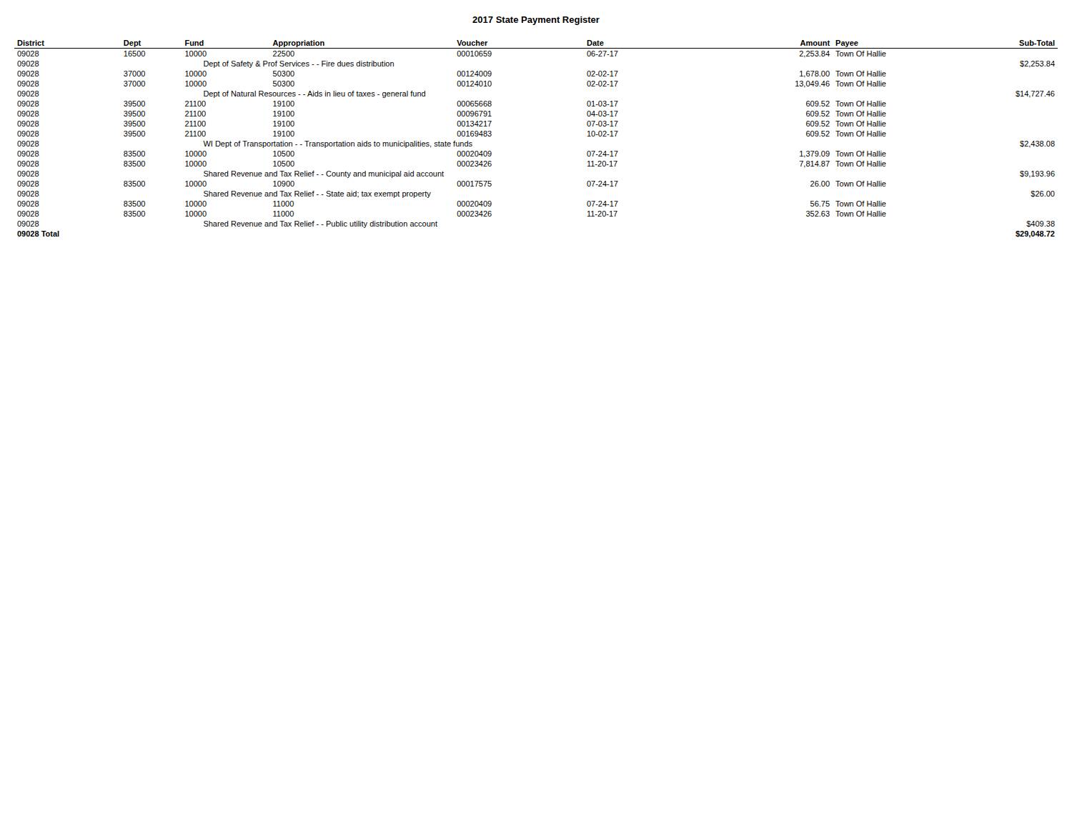2017 State Payment Register
| District | Dept | Fund | Appropriation | Voucher | Date | Amount | Payee | Sub-Total |
| --- | --- | --- | --- | --- | --- | --- | --- | --- |
| 09028 | 16500 | 10000 | 22500 | 00010659 | 06-27-17 | 2,253.84 | Town Of Hallie | |
| 09028 | | Dept of Safety & Prof Services - - Fire dues distribution | | $2,253.84 |
| 09028 | 37000 | 10000 | 50300 | 00124009 | 02-02-17 | 1,678.00 | Town Of Hallie | |
| 09028 | 37000 | 10000 | 50300 | 00124010 | 02-02-17 | 13,049.46 | Town Of Hallie | |
| 09028 | | Dept of Natural Resources - - Aids in lieu of taxes - general fund | | $14,727.46 |
| 09028 | 39500 | 21100 | 19100 | 00065668 | 01-03-17 | 609.52 | Town Of Hallie | |
| 09028 | 39500 | 21100 | 19100 | 00096791 | 04-03-17 | 609.52 | Town Of Hallie | |
| 09028 | 39500 | 21100 | 19100 | 00134217 | 07-03-17 | 609.52 | Town Of Hallie | |
| 09028 | 39500 | 21100 | 19100 | 00169483 | 10-02-17 | 609.52 | Town Of Hallie | |
| 09028 | | WI Dept of Transportation - - Transportation aids to municipalities, state funds | | $2,438.08 |
| 09028 | 83500 | 10000 | 10500 | 00020409 | 07-24-17 | 1,379.09 | Town Of Hallie | |
| 09028 | 83500 | 10000 | 10500 | 00023426 | 11-20-17 | 7,814.87 | Town Of Hallie | |
| 09028 | | Shared Revenue and Tax Relief - - County and municipal aid account | | $9,193.96 |
| 09028 | 83500 | 10000 | 10900 | 00017575 | 07-24-17 | 26.00 | Town Of Hallie | |
| 09028 | | Shared Revenue and Tax Relief - - State aid; tax exempt property | | $26.00 |
| 09028 | 83500 | 10000 | 11000 | 00020409 | 07-24-17 | 56.75 | Town Of Hallie | |
| 09028 | 83500 | 10000 | 11000 | 00023426 | 11-20-17 | 352.63 | Town Of Hallie | |
| 09028 | | Shared Revenue and Tax Relief - - Public utility distribution account | | $409.38 |
| 09028 Total | | | | | | | | $29,048.72 |